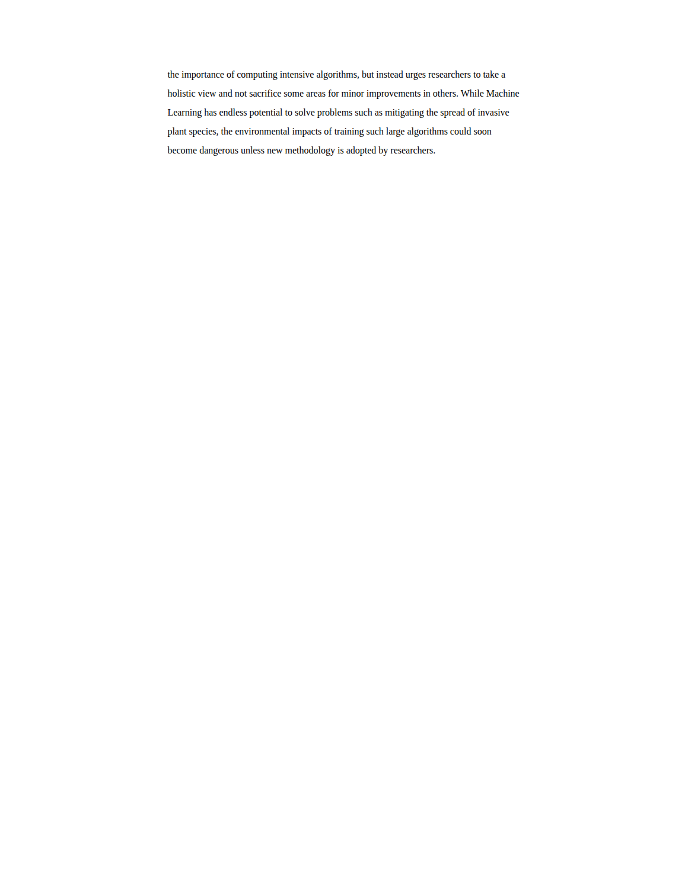the importance of computing intensive algorithms, but instead urges researchers to take a holistic view and not sacrifice some areas for minor improvements in others. While Machine Learning has endless potential to solve problems such as mitigating the spread of invasive plant species, the environmental impacts of training such large algorithms could soon become dangerous unless new methodology is adopted by researchers.